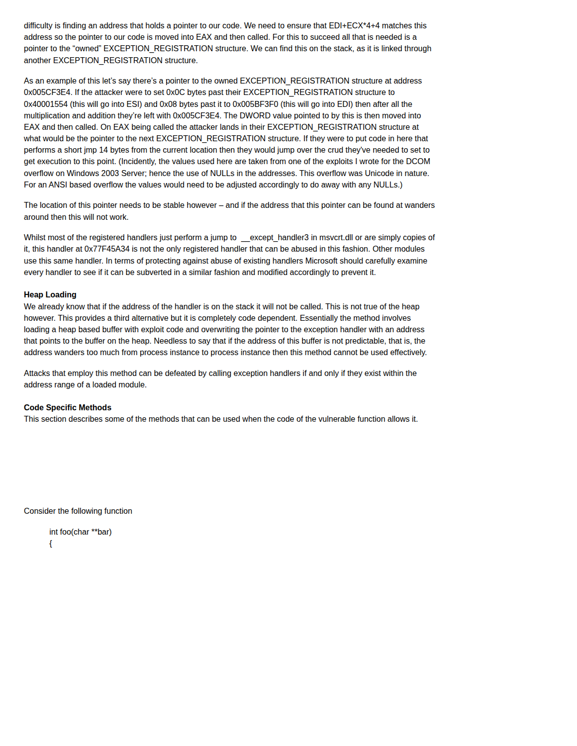difficulty is finding an address that holds a pointer to our code. We need to ensure that EDI+ECX*4+4 matches this address so the pointer to our code is moved into EAX and then called. For this to succeed all that is needed is a pointer to the “owned” EXCEPTION_REGISTRATION structure. We can find this on the stack, as it is linked through another EXCEPTION_REGISTRATION structure.
As an example of this let’s say there’s a pointer to the owned EXCEPTION_REGISTRATION structure at address 0x005CF3E4. If the attacker were to set 0x0C bytes past their EXCEPTION_REGISTRATION structure to 0x40001554 (this will go into ESI) and 0x08 bytes past it to 0x005BF3F0 (this will go into EDI) then after all the multiplication and addition they’re left with 0x005CF3E4. The DWORD value pointed to by this is then moved into EAX and then called. On EAX being called the attacker lands in their EXCEPTION_REGISTRATION structure at what would be the pointer to the next EXCEPTION_REGISTRATION structure. If they were to put code in here that performs a short jmp 14 bytes from the current location then they would jump over the crud they've needed to set to get execution to this point. (Incidently, the values used here are taken from one of the exploits I wrote for the DCOM overflow on Windows 2003 Server; hence the use of NULLs in the addresses. This overflow was Unicode in nature. For an ANSI based overflow the values would need to be adjusted accordingly to do away with any NULLs.)
The location of this pointer needs to be stable however – and if the address that this pointer can be found at wanders around then this will not work.
Whilst most of the registered handlers just perform a jump to __except_handler3 in msvcrt.dll or are simply copies of it, this handler at 0x77F45A34 is not the only registered handler that can be abused in this fashion. Other modules use this same handler. In terms of protecting against abuse of existing handlers Microsoft should carefully examine every handler to see if it can be subverted in a similar fashion and modified accordingly to prevent it.
Heap Loading
We already know that if the address of the handler is on the stack it will not be called. This is not true of the heap however. This provides a third alternative but it is completely code dependent. Essentially the method involves loading a heap based buffer with exploit code and overwriting the pointer to the exception handler with an address that points to the buffer on the heap. Needless to say that if the address of this buffer is not predictable, that is, the address wanders too much from process instance to process instance then this method cannot be used effectively.
Attacks that employ this method can be defeated by calling exception handlers if and only if they exist within the address range of a loaded module.
Code Specific Methods
This section describes some of the methods that can be used when the code of the vulnerable function allows it.
Consider the following function
int foo(char **bar)
{